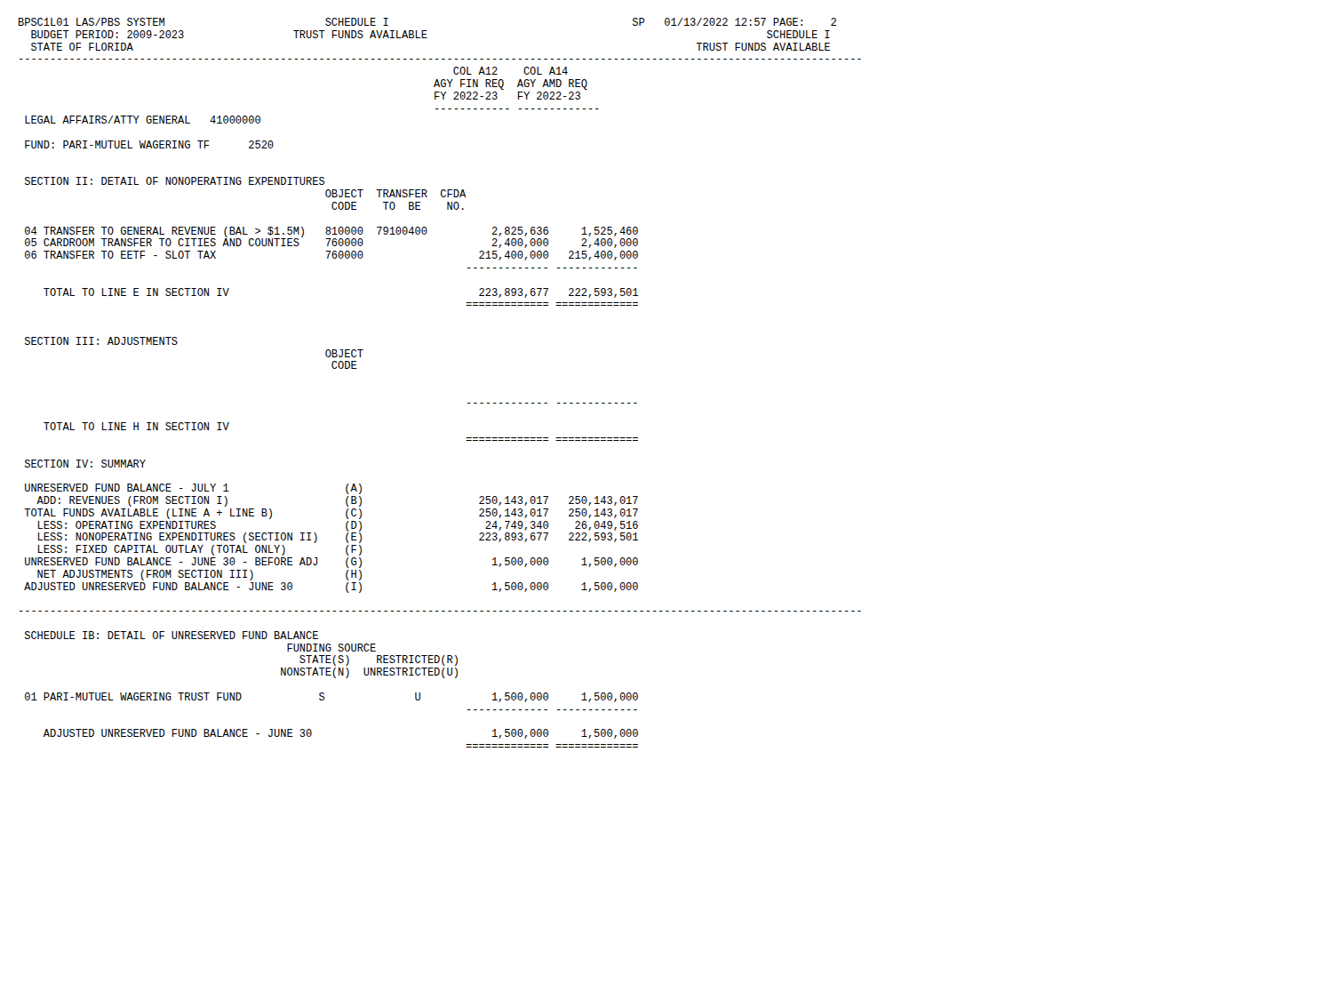BPSC1L01 LAS/PBS SYSTEM SCHEDULE I SP 01/13/2022 12:57 PAGE: 2 BUDGET PERIOD: 2009-2023 TRUST FUNDS AVAILABLE SCHEDULE I STATE OF FLORIDA TRUST FUNDS AVAILABLE ------------------------------------------------------------------------------------------------------------------------------------ COL A12 COL A14 AGY FIN REQ AGY AMD REQ FY 2022-23 FY 2022-23 ------------ ------------- LEGAL AFFAIRS/ATTY GENERAL 41000000 FUND: PARI-MUTUEL WAGERING TF 2520 SECTION II: DETAIL OF NONOPERATING EXPENDITURES OBJECT TRANSFER CFDA CODE TO BE NO. 04 TRANSFER TO GENERAL REVENUE (BAL > $1.5M) 810000 79100400 2,825,636 1,525,460 05 CARDROOM TRANSFER TO CITIES AND COUNTIES 760000 2,400,000 2,400,000 06 TRANSFER TO EETF - SLOT TAX 760000 215,400,000 215,400,000 ------------- ------------- TOTAL TO LINE E IN SECTION IV 223,893,677 222,593,501 ============= ============= SECTION III: ADJUSTMENTS OBJECT CODE ------------- ------------- TOTAL TO LINE H IN SECTION IV ============= ============= SECTION IV: SUMMARY UNRESERVED FUND BALANCE - JULY 1 (A) ADD: REVENUES (FROM SECTION I) (B) 250,143,017 250,143,017 TOTAL FUNDS AVAILABLE (LINE A + LINE B) (C) 250,143,017 250,143,017 LESS: OPERATING EXPENDITURES (D) 24,749,340 26,049,516 LESS: NONOPERATING EXPENDITURES (SECTION II) (E) 223,893,677 222,593,501 LESS: FIXED CAPITAL OUTLAY (TOTAL ONLY) (F) UNRESERVED FUND BALANCE - JUNE 30 - BEFORE ADJ (G) 1,500,000 1,500,000 NET ADJUSTMENTS (FROM SECTION III) (H) ADJUSTED UNRESERVED FUND BALANCE - JUNE 30 (I) 1,500,000 1,500,000 ------------------------------------------------------------------------------------------------------------------------------------ SCHEDULE IB: DETAIL OF UNRESERVED FUND BALANCE FUNDING SOURCE STATE(S) RESTRICTED(R) NONSTATE(N) UNRESTRICTED(U) 01 PARI-MUTUEL WAGERING TRUST FUND S U 1,500,000 1,500,000 ------------- ------------- ADJUSTED UNRESERVED FUND BALANCE - JUNE 30 1,500,000 1,500,000 ============= =============